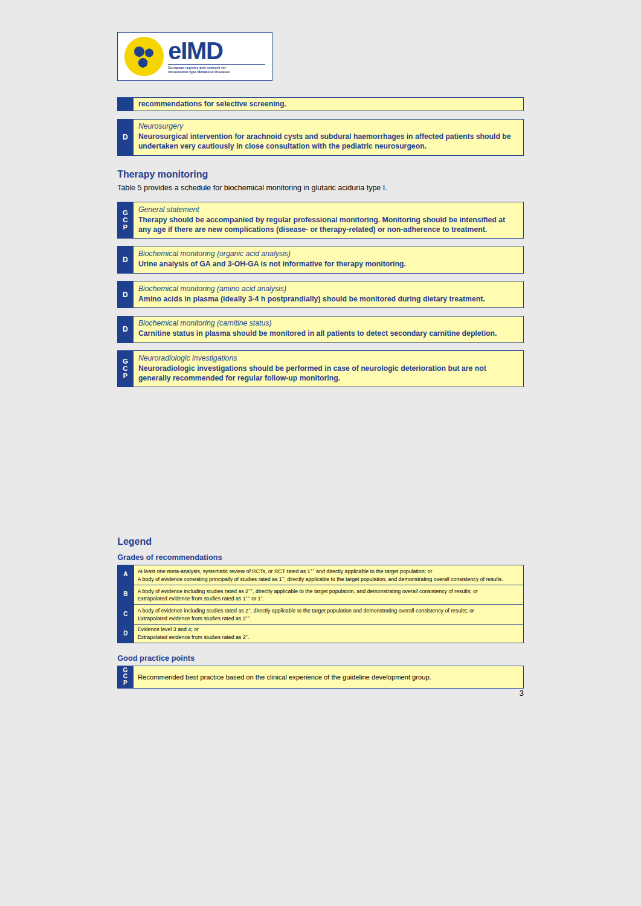e IMD
European registry and network for
Intoxication type Metabolic Diseases
recommendations for selective screening.
D
Neurosurgery
Neurosurgical intervention for arachnoid cysts and subdural haemorrhages in affected patients should be undertaken very cautiously in close consultation with the pediatric neurosurgeon.
Therapy monitoring
Table 5 provides a schedule for biochemical monitoring in glutaric aciduria type I.
GCP
General statement
Therapy should be accompanied by regular professional monitoring. Monitoring should be intensified at any age if there are new complications (disease- or therapy-related) or non-adherence to treatment.
D
Biochemical monitoring (organic acid analysis)
Urine analysis of GA and 3-OH-GA is not informative for therapy monitoring.
D
Biochemical monitoring (amino acid analysis)
Amino acids in plasma (ideally 3-4 h postprandially) should be monitored during dietary treatment.
D
Biochemical monitoring (carnitine status)
Carnitine status in plasma should be monitored in all patients to detect secondary carnitine depletion.
GCP
Neuroradiologic investigations
Neuroradiologic investigations should be performed in case of neurologic deterioration but are not generally recommended for regular follow-up monitoring.
Legend
Grades of recommendations
| A | At least one meta-analysis, systematic review of RCTs, or RCT rated as 1 ++ and directly applicable to the target population; or A body of evidence consisting principally of studies rated as 1 + , directly applicable to the target population, and demonstrating overall consistency of results. |
| B | A body of evidence including studies rated as 2 ++ , directly applicable to the target population, and demonstrating overall consistency of results; or Extrapolated evidence from studies rated as 1 ++ or 1 + . |
| C | A body of evidence including studies rated as 2 + , directly applicable to the target population and demonstrating overall consistency of results; or Extrapolated evidence from studies rated as 2 ++ . |
| D | Evidence level 3 and 4; or Extrapolated evidence from studies rated as 2 + . |
Good practice points
GCP
Recommended best practice based on the clinical experience of the guideline development group.
3